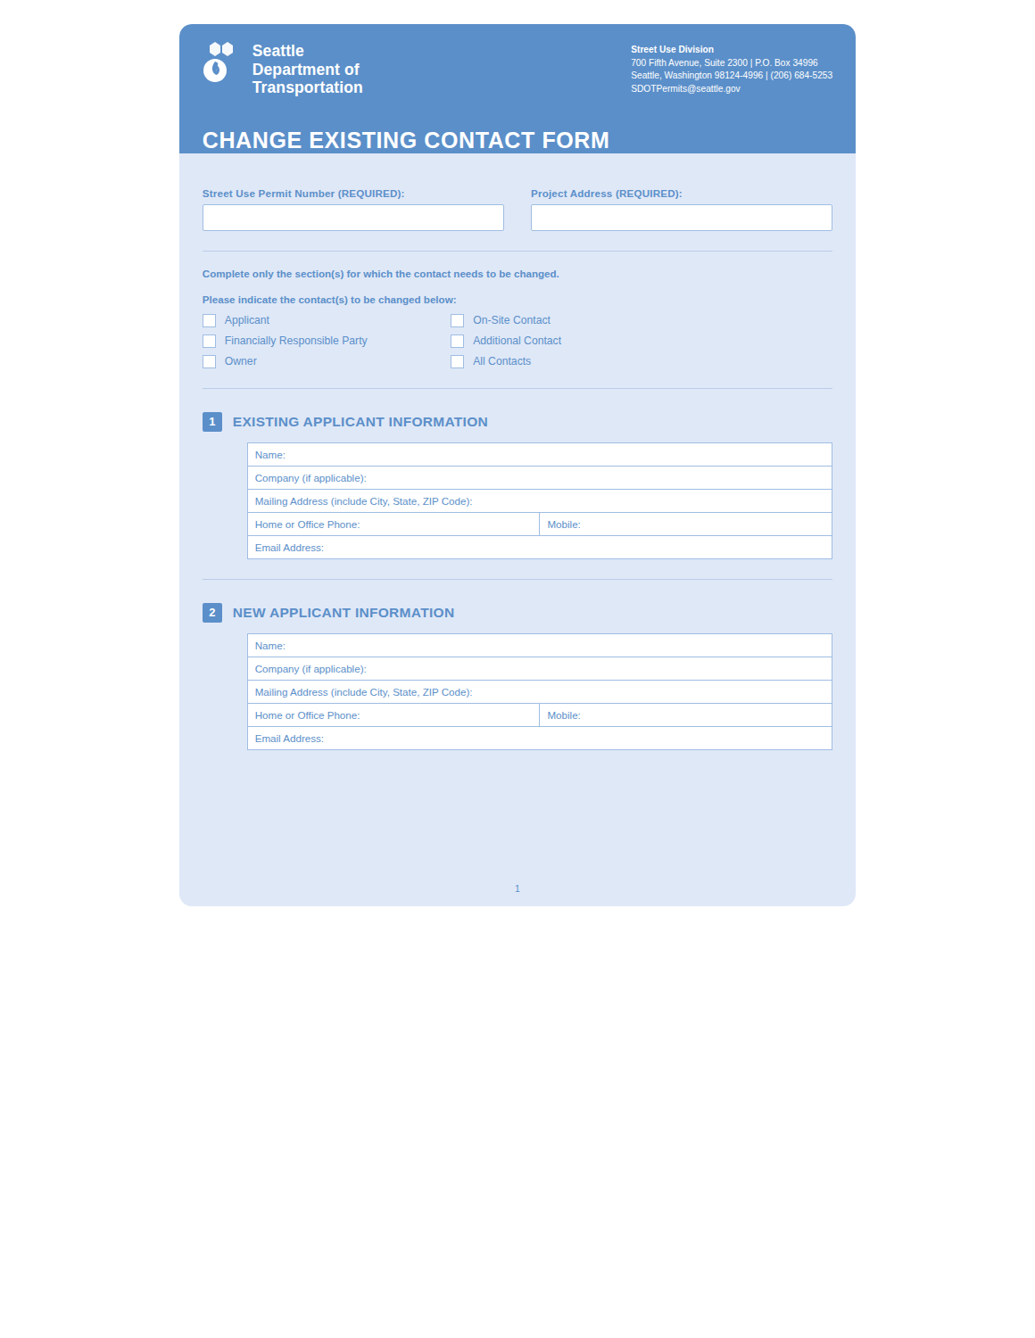Seattle
Department of
Transportation
Street Use Division
700 Fifth Avenue, Suite 2300 | P.O. Box 34996
Seattle, Washington 98124-4996 | (206) 684-5253
SDOTPermits@seattle.gov
CHANGE EXISTING CONTACT FORM
Street Use Permit Number (REQUIRED):
Project Address (REQUIRED):
Complete only the section(s) for which the contact needs to be changed.
Please indicate the contact(s) to be changed below:
Applicant
On-Site Contact
Financially Responsible Party
Additional Contact
Owner
All Contacts
1
EXISTING APPLICANT INFORMATION
| Name: |
| Company (if applicable): |
| Mailing Address (include City, State, ZIP Code): |
| Home or Office Phone: | Mobile: |
| Email Address: |
2
NEW APPLICANT INFORMATION
| Name: |
| Company (if applicable): |
| Mailing Address (include City, State, ZIP Code): |
| Home or Office Phone: | Mobile: |
| Email Address: |
1